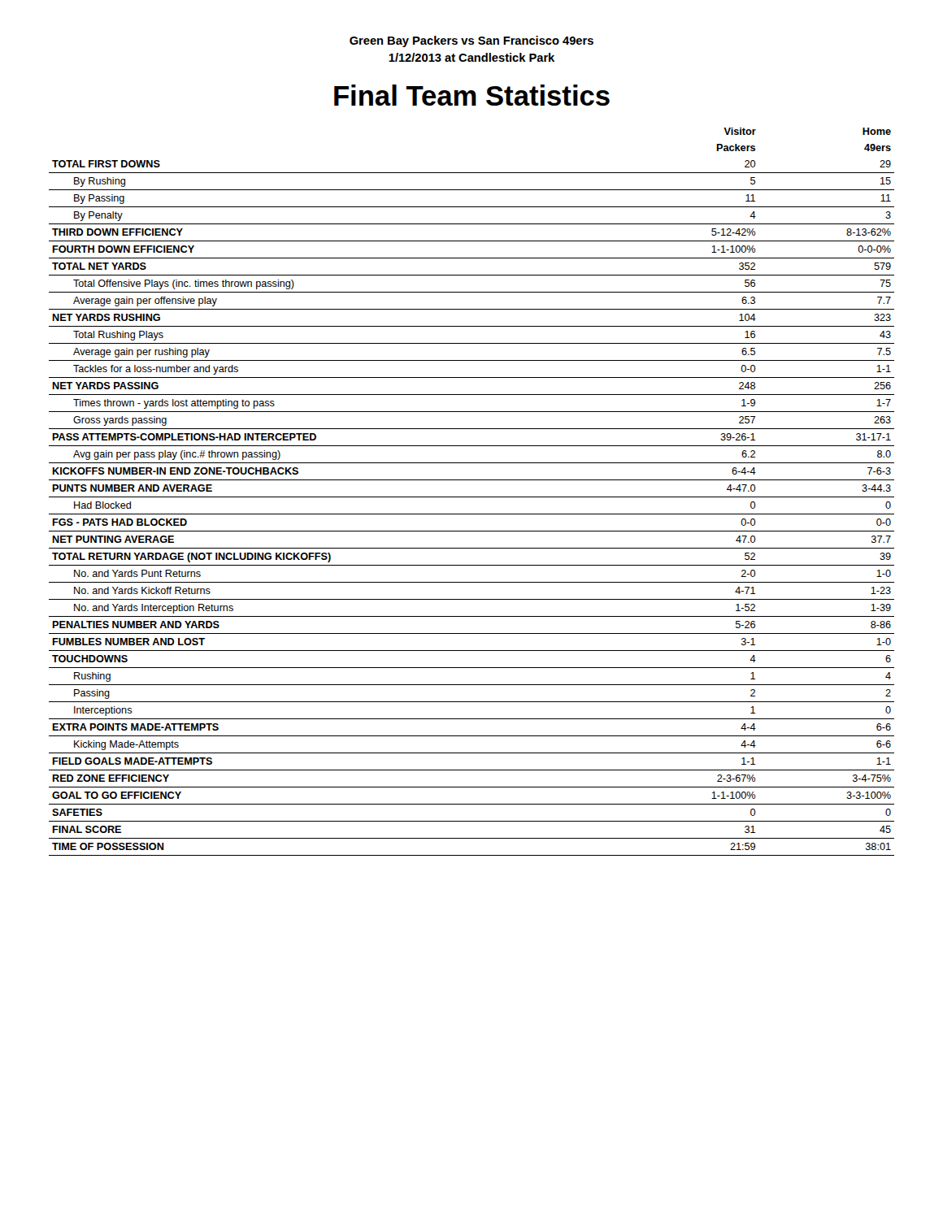Green Bay Packers vs San Francisco 49ers
1/12/2013 at Candlestick Park
Final Team Statistics
| | Visitor | Home |
| --- | --- | --- |
| | Packers | 49ers |
| Total First Downs | 20 | 29 |
| By Rushing | 5 | 15 |
| By Passing | 11 | 11 |
| By Penalty | 4 | 3 |
| Third Down Efficiency | 5-12-42% | 8-13-62% |
| Fourth Down Efficiency | 1-1-100% | 0-0-0% |
| Total Net Yards | 352 | 579 |
| Total Offensive Plays (inc. times thrown passing) | 56 | 75 |
| Average gain per offensive play | 6.3 | 7.7 |
| Net Yards Rushing | 104 | 323 |
| Total Rushing Plays | 16 | 43 |
| Average gain per rushing play | 6.5 | 7.5 |
| Tackles for a loss-number and yards | 0-0 | 1-1 |
| Net Yards Passing | 248 | 256 |
| Times thrown - yards lost attempting to pass | 1-9 | 1-7 |
| Gross yards passing | 257 | 263 |
| Pass Attempts-Completions-Had Intercepted | 39-26-1 | 31-17-1 |
| Avg gain per pass play (inc.# thrown passing) | 6.2 | 8.0 |
| Kickoffs Number-In End Zone-Touchbacks | 6-4-4 | 7-6-3 |
| Punts Number and Average | 4-47.0 | 3-44.3 |
| Had Blocked | 0 | 0 |
| FGs - PATs Had Blocked | 0-0 | 0-0 |
| Net Punting Average | 47.0 | 37.7 |
| Total Return Yardage (Not Including Kickoffs) | 52 | 39 |
| No. and Yards Punt Returns | 2-0 | 1-0 |
| No. and Yards Kickoff Returns | 4-71 | 1-23 |
| No. and Yards Interception Returns | 1-52 | 1-39 |
| Penalties Number and Yards | 5-26 | 8-86 |
| Fumbles Number and Lost | 3-1 | 1-0 |
| Touchdowns | 4 | 6 |
| Rushing | 1 | 4 |
| Passing | 2 | 2 |
| Interceptions | 1 | 0 |
| Extra Points Made-Attempts | 4-4 | 6-6 |
| Kicking Made-Attempts | 4-4 | 6-6 |
| Field Goals Made-Attempts | 1-1 | 1-1 |
| Red Zone Efficiency | 2-3-67% | 3-4-75% |
| Goal To Go Efficiency | 1-1-100% | 3-3-100% |
| Safeties | 0 | 0 |
| Final Score | 31 | 45 |
| Time of Possession | 21:59 | 38:01 |